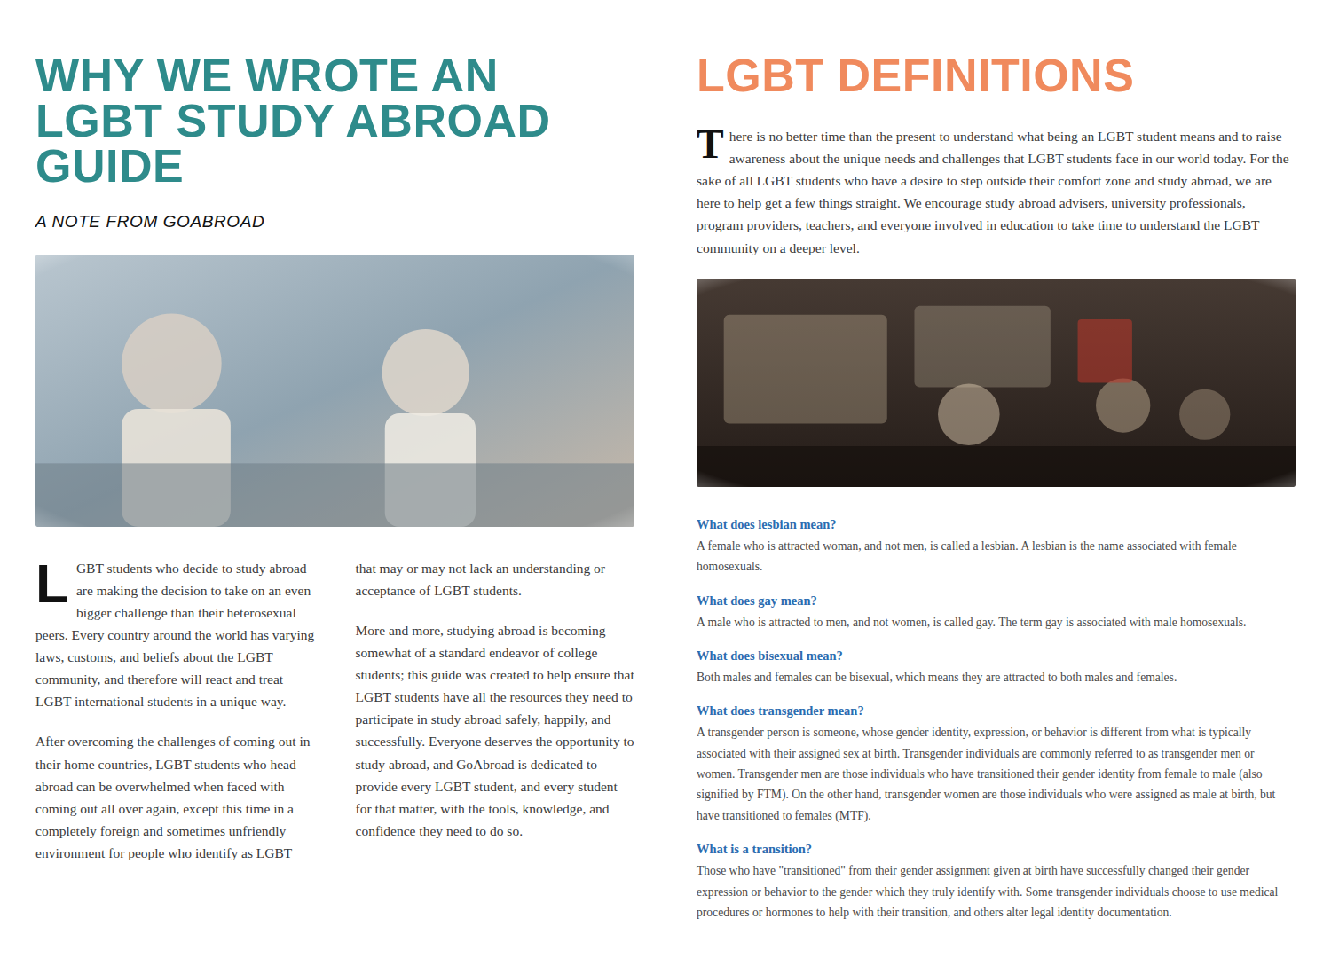Why We Wrote an LGBT Study Abroad Guide
A Note from GoAbroad
LGBT students who decide to study abroad are making the decision to take on an even bigger challenge than their heterosexual peers. Every country around the world has varying laws, customs, and beliefs about the LGBT community, and therefore will react and treat LGBT international students in a unique way.
After overcoming the challenges of coming out in their home countries, LGBT students who head abroad can be overwhelmed when faced with coming out all over again, except this time in a completely foreign and sometimes unfriendly environment for people who identify as LGBT that may or may not lack an understanding or acceptance of LGBT students.
More and more, studying abroad is becoming somewhat of a standard endeavor of college students; this guide was created to help ensure that LGBT students have all the resources they need to participate in study abroad safely, happily, and successfully. Everyone deserves the opportunity to study abroad, and GoAbroad is dedicated to provide every LGBT student, and every student for that matter, with the tools, knowledge, and confidence they need to do so.
LGBT Definitions
There is no better time than the present to understand what being an LGBT student means and to raise awareness about the unique needs and challenges that LGBT students face in our world today. For the sake of all LGBT students who have a desire to step outside their comfort zone and study abroad, we are here to help get a few things straight. We encourage study abroad advisers, university professionals, program providers, teachers, and everyone involved in education to take time to understand the LGBT community on a deeper level.
What does lesbian mean?
A female who is attracted woman, and not men, is called a lesbian. A lesbian is the name associated with female homosexuals.
What does gay mean?
A male who is attracted to men, and not women, is called gay. The term gay is associated with male homosexuals.
What does bisexual mean?
Both males and females can be bisexual, which means they are attracted to both males and females.
What does transgender mean?
A transgender person is someone, whose gender identity, expression, or behavior is different from what is typically associated with their assigned sex at birth. Transgender individuals are commonly referred to as transgender men or women. Transgender men are those individuals who have transitioned their gender identity from female to male (also signified by FTM). On the other hand, transgender women are those individuals who were assigned as male at birth, but have transitioned to females (MTF).
What is a transition?
Those who have "transitioned" from their gender assignment given at birth have successfully changed their gender expression or behavior to the gender which they truly identify with. Some transgender individuals choose to use medical procedures or hormones to help with their transition, and others alter legal identity documentation.